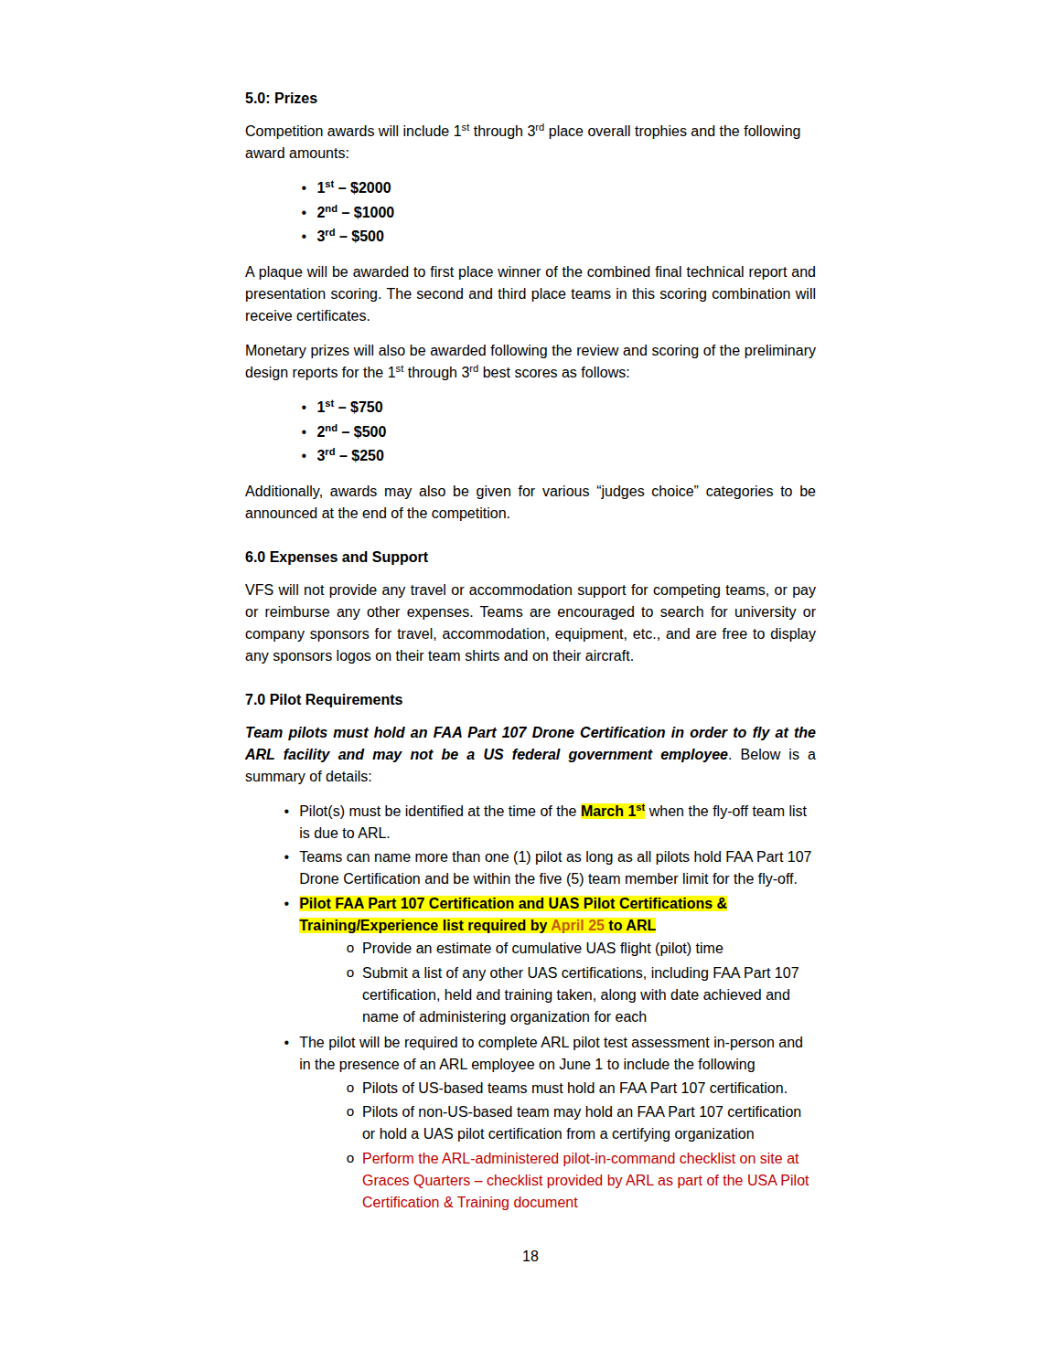5.0: Prizes
Competition awards will include 1st through 3rd place overall trophies and the following award amounts:
1st – $2000
2nd – $1000
3rd – $500
A plaque will be awarded to first place winner of the combined final technical report and presentation scoring. The second and third place teams in this scoring combination will receive certificates.
Monetary prizes will also be awarded following the review and scoring of the preliminary design reports for the 1st through 3rd best scores as follows:
1st – $750
2nd – $500
3rd – $250
Additionally, awards may also be given for various “judges choice” categories to be announced at the end of the competition.
6.0 Expenses and Support
VFS will not provide any travel or accommodation support for competing teams, or pay or reimburse any other expenses. Teams are encouraged to search for university or company sponsors for travel, accommodation, equipment, etc., and are free to display any sponsors logos on their team shirts and on their aircraft.
7.0 Pilot Requirements
Team pilots must hold an FAA Part 107 Drone Certification in order to fly at the ARL facility and may not be a US federal government employee. Below is a summary of details:
Pilot(s) must be identified at the time of the March 1st when the fly-off team list is due to ARL.
Teams can name more than one (1) pilot as long as all pilots hold FAA Part 107 Drone Certification and be within the five (5) team member limit for the fly-off.
Pilot FAA Part 107 Certification and UAS Pilot Certifications & Training/Experience list required by April 25 to ARL
Provide an estimate of cumulative UAS flight (pilot) time
Submit a list of any other UAS certifications, including FAA Part 107 certification, held and training taken, along with date achieved and name of administering organization for each
The pilot will be required to complete ARL pilot test assessment in-person and in the presence of an ARL employee on June 1 to include the following
Pilots of US-based teams must hold an FAA Part 107 certification.
Pilots of non-US-based team may hold an FAA Part 107 certification or hold a UAS pilot certification from a certifying organization
Perform the ARL-administered pilot-in-command checklist on site at Graces Quarters – checklist provided by ARL as part of the USA Pilot Certification & Training document
18